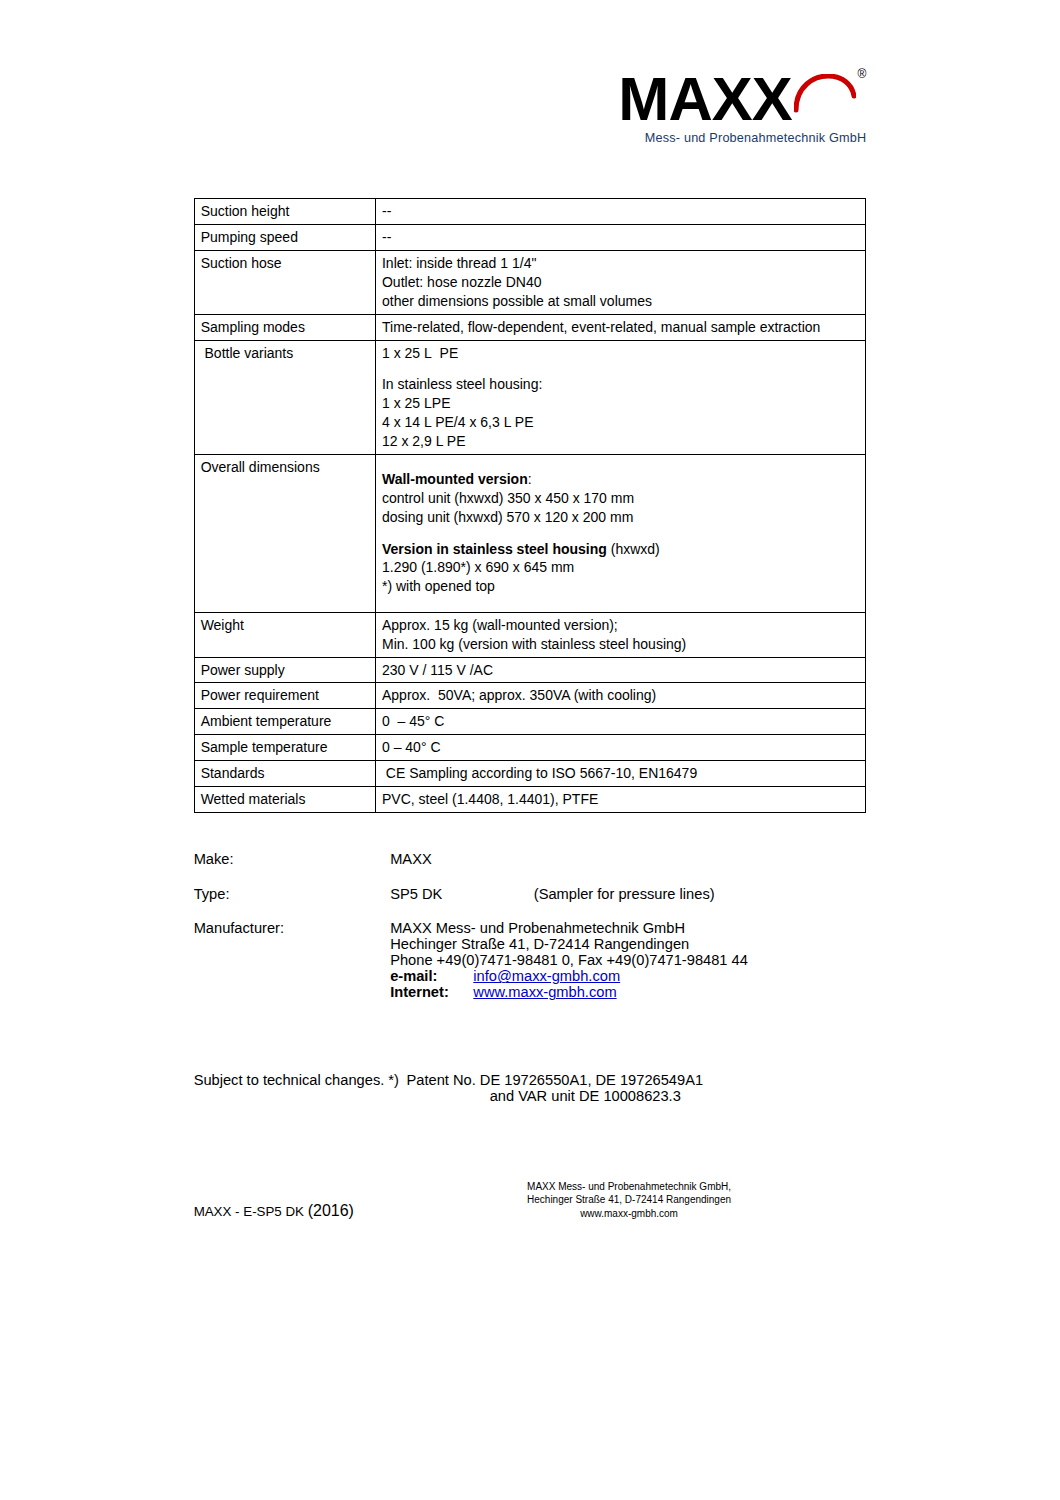MAXX ®
Mess- und Probenahmetechnik GmbH
| Suction height | -- |
| Pumping speed | -- |
| Suction hose | Inlet: inside thread 1 1/4" Outlet: hose nozzle DN40 other dimensions possible at small volumes |
| Sampling modes | Time-related, flow-dependent, event-related, manual sample extraction |
| Bottle variants | 1 x 25 L PE In stainless steel housing: 1 x 25 LPE 4 x 14 L PE/4 x 6,3 L PE 12 x 2,9 L PE |
| Overall dimensions | Wall-mounted version : control unit (hxwxd) 350 x 450 x 170 mm dosing unit (hxwxd) 570 x 120 x 200 mm Version in stainless steel housing (hxwxd) 1.290 (1.890*) x 690 x 645 mm *) with opened top |
| Weight | Approx. 15 kg (wall-mounted version); Min. 100 kg (version with stainless steel housing) |
| Power supply | 230 V / 115 V /AC |
| Power requirement | Approx. 50VA; approx. 350VA (with cooling) |
| Ambient temperature | 0 – 45° C |
| Sample temperature | 0 – 40° C |
| Standards | CE Sampling according to ISO 5667-10, EN16479 |
| Wetted materials | PVC, steel (1.4408, 1.4401), PTFE |
Make:
MAXX
Type:
SP5 DK(Sampler for pressure lines)
Manufacturer:
MAXX Mess- und Probenahmetechnik GmbH Hechinger Straße 41, D-72414 Rangendingen Phone +49(0)7471-98481 0, Fax +49(0)7471-98481 44
e-mail: info@maxx-gmbh.com
Internet: www.maxx-gmbh.com
Subject to technical changes. *)
Patent No. DE 19726550A1, DE 19726549A1 and VAR unit DE 10008623.3
MAXX - E-SP5 DK (2016)
MAXX Mess- und Probenahmetechnik GmbH,
Hechinger Straße 41, D-72414 Rangendingen
www.maxx-gmbh.com